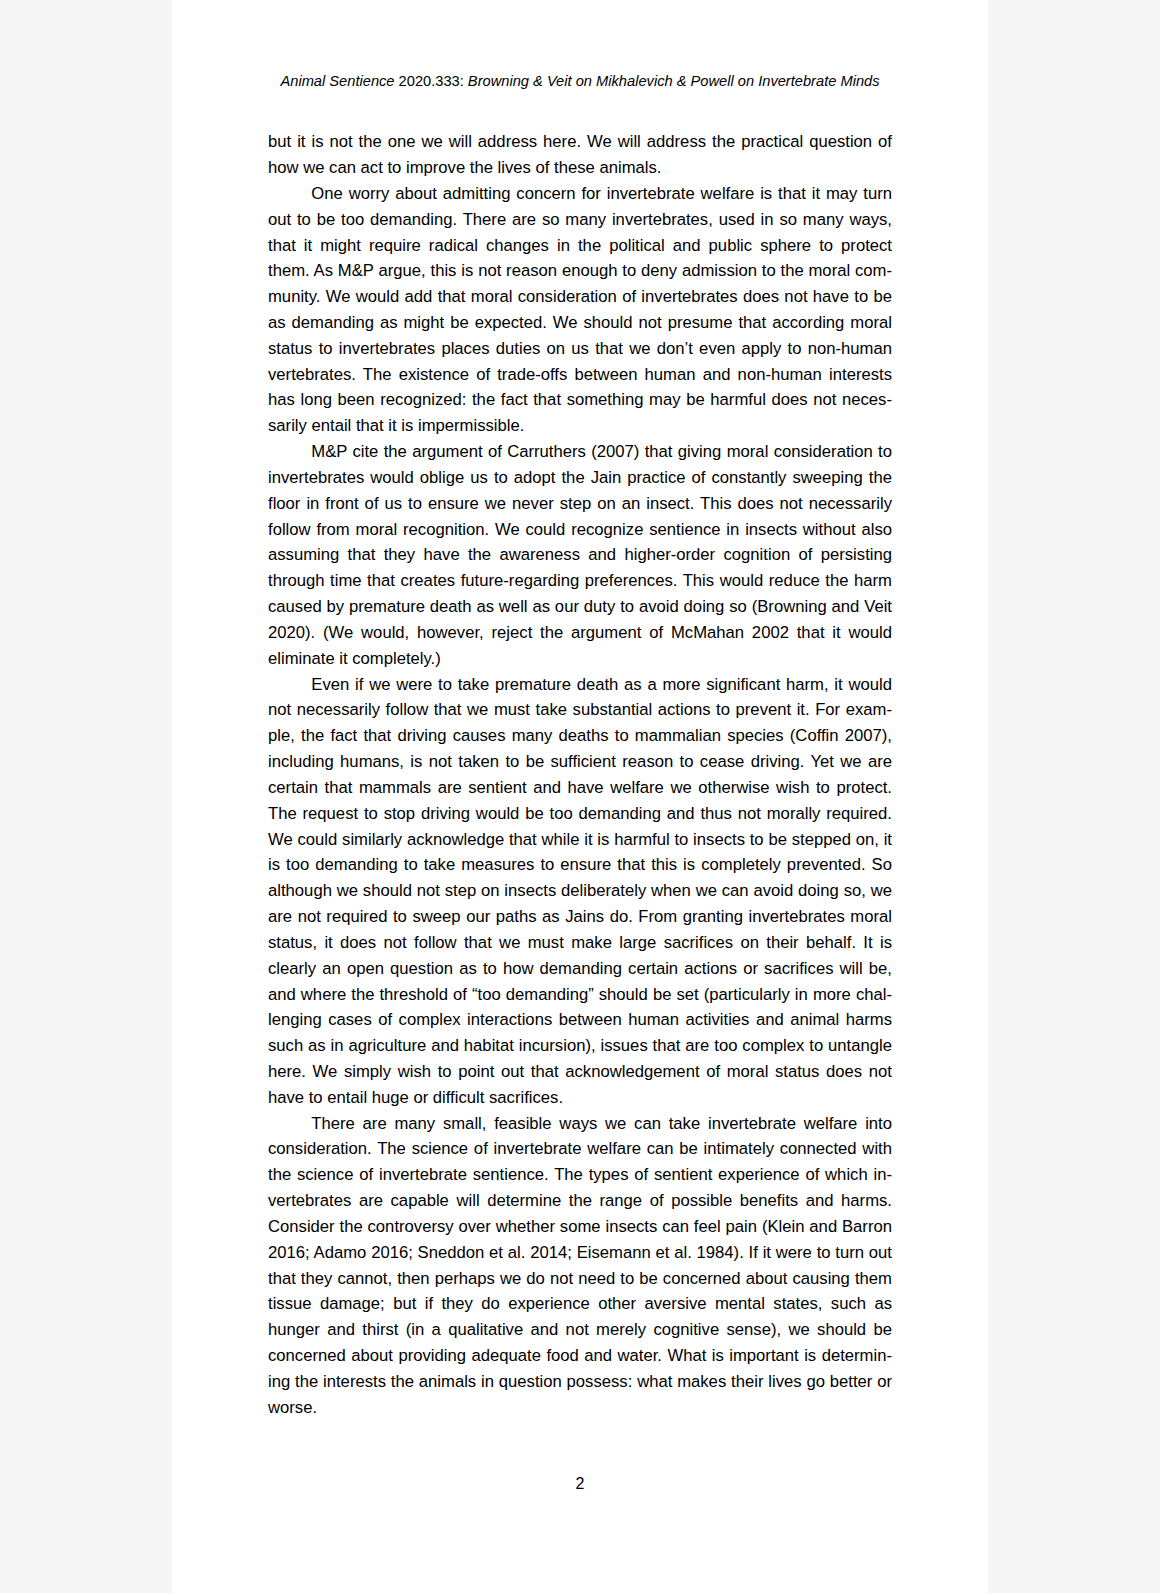Animal Sentience 2020.333: Browning & Veit on Mikhalevich & Powell on Invertebrate Minds
but it is not the one we will address here. We will address the practical question of how we can act to improve the lives of these animals.
One worry about admitting concern for invertebrate welfare is that it may turn out to be too demanding. There are so many invertebrates, used in so many ways, that it might require radical changes in the political and public sphere to protect them. As M&P argue, this is not reason enough to deny admission to the moral community. We would add that moral consideration of invertebrates does not have to be as demanding as might be expected. We should not presume that according moral status to invertebrates places duties on us that we don’t even apply to non-human vertebrates. The existence of trade-offs between human and non-human interests has long been recognized: the fact that something may be harmful does not necessarily entail that it is impermissible.
M&P cite the argument of Carruthers (2007) that giving moral consideration to invertebrates would oblige us to adopt the Jain practice of constantly sweeping the floor in front of us to ensure we never step on an insect. This does not necessarily follow from moral recognition. We could recognize sentience in insects without also assuming that they have the awareness and higher-order cognition of persisting through time that creates future-regarding preferences. This would reduce the harm caused by premature death as well as our duty to avoid doing so (Browning and Veit 2020). (We would, however, reject the argument of McMahan 2002 that it would eliminate it completely.)
Even if we were to take premature death as a more significant harm, it would not necessarily follow that we must take substantial actions to prevent it. For example, the fact that driving causes many deaths to mammalian species (Coffin 2007), including humans, is not taken to be sufficient reason to cease driving. Yet we are certain that mammals are sentient and have welfare we otherwise wish to protect. The request to stop driving would be too demanding and thus not morally required. We could similarly acknowledge that while it is harmful to insects to be stepped on, it is too demanding to take measures to ensure that this is completely prevented. So although we should not step on insects deliberately when we can avoid doing so, we are not required to sweep our paths as Jains do. From granting invertebrates moral status, it does not follow that we must make large sacrifices on their behalf. It is clearly an open question as to how demanding certain actions or sacrifices will be, and where the threshold of “too demanding” should be set (particularly in more challenging cases of complex interactions between human activities and animal harms such as in agriculture and habitat incursion), issues that are too complex to untangle here. We simply wish to point out that acknowledgement of moral status does not have to entail huge or difficult sacrifices.
There are many small, feasible ways we can take invertebrate welfare into consideration. The science of invertebrate welfare can be intimately connected with the science of invertebrate sentience. The types of sentient experience of which invertebrates are capable will determine the range of possible benefits and harms. Consider the controversy over whether some insects can feel pain (Klein and Barron 2016; Adamo 2016; Sneddon et al. 2014; Eisemann et al. 1984). If it were to turn out that they cannot, then perhaps we do not need to be concerned about causing them tissue damage; but if they do experience other aversive mental states, such as hunger and thirst (in a qualitative and not merely cognitive sense), we should be concerned about providing adequate food and water. What is important is determining the interests the animals in question possess: what makes their lives go better or worse.
2